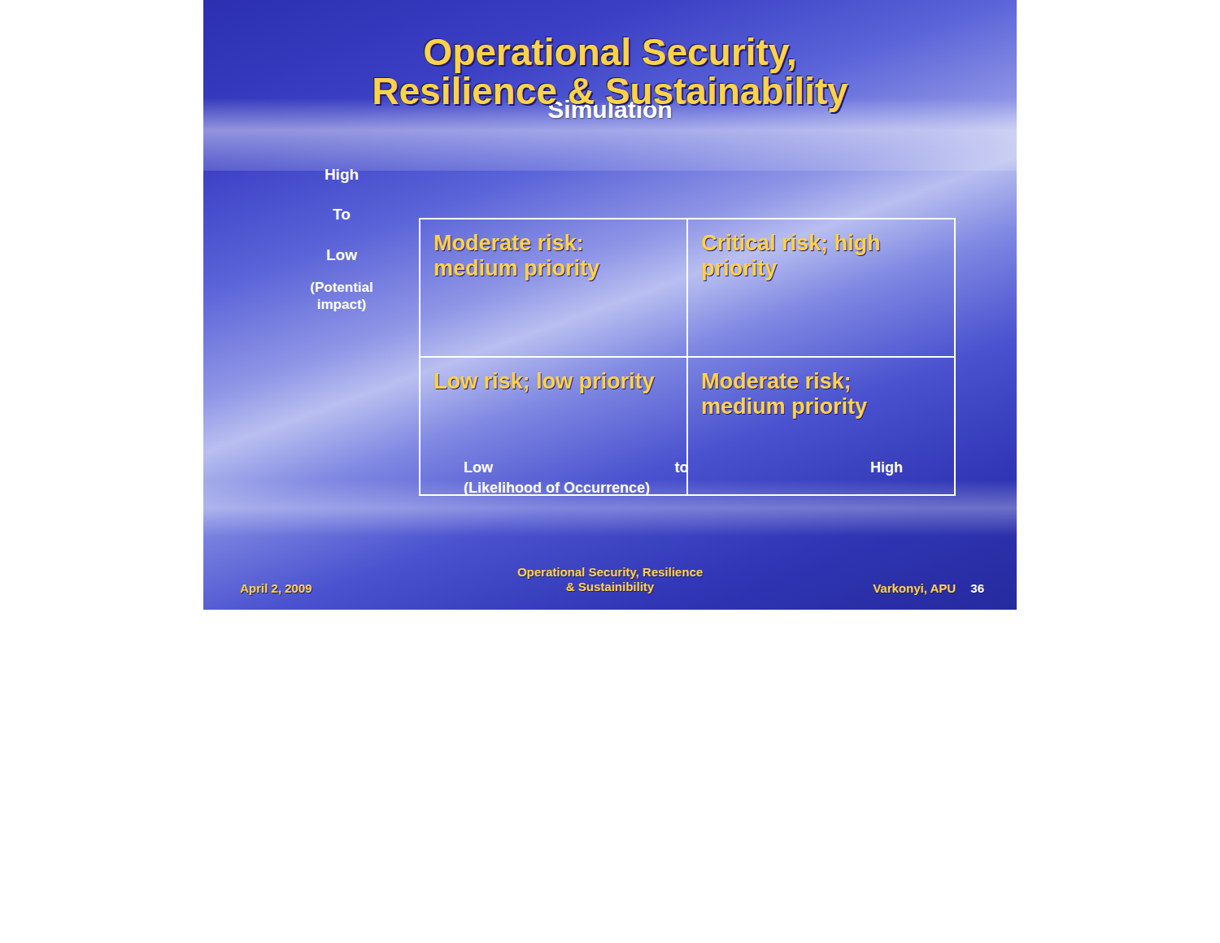Operational Security,
Resilience & Sustainability
Simulation
High
To
Low
(Potential
impact)
| Moderate risk: medium priority | Critical risk; high priority |
| Low risk; low priority | Moderate risk; medium priority |
Low to High
(Likelihood of Occurrence)
April 2, 2009
Operational Security, Resilience
& Sustainibility
Varkonyi, APU 36